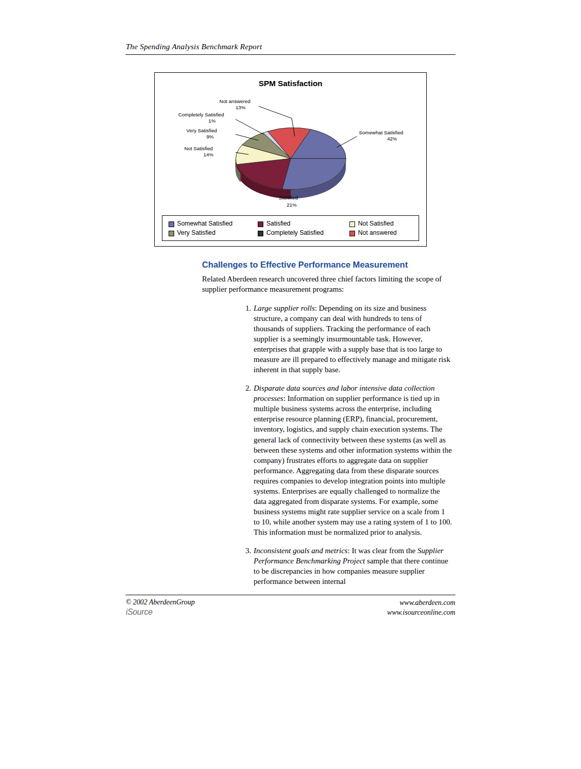The Spending Analysis Benchmark Report
SPM Satisfaction
Not answered 13% Completely Satisfied 1% Very Satisfied 9% Not Satisfied 14% Somewhat Satisfied 42% Satisfied 21%
| Somewhat Satisfied | Satisfied | Not Satisfied |
| Very Satisfied | Completely Satisfied | Not answered |
Challenges to Effective Performance Measurement
Related Aberdeen research uncovered three chief factors limiting the scope of supplier performance measurement programs:
Large supplier rolls: Depending on its size and business structure, a company can deal with hundreds to tens of thousands of suppliers. Tracking the performance of each supplier is a seemingly insurmountable task. However, enterprises that grapple with a supply base that is too large to measure are ill prepared to effectively manage and mitigate risk inherent in that supply base.
Disparate data sources and labor intensive data collection processes: Information on supplier performance is tied up in multiple business systems across the enterprise, including enterprise resource planning (ERP), financial, procurement, inventory, logistics, and supply chain execution systems. The general lack of connectivity between these systems (as well as between these systems and other information systems within the company) frustrates efforts to aggregate data on supplier performance. Aggregating data from these disparate sources requires companies to develop integration points into multiple systems. Enterprises are equally challenged to normalize the data aggregated from disparate systems. For example, some business systems might rate supplier service on a scale from 1 to 10, while another system may use a rating system of 1 to 100. This information must be normalized prior to analysis.
Inconsistent goals and metrics: It was clear from the Supplier Performance Benchmarking Project sample that there continue to be discrepancies in how companies measure supplier performance between internal
© 2002 AberdeenGroup
iSource
www.aberdeen.com
www.isourceonline.com